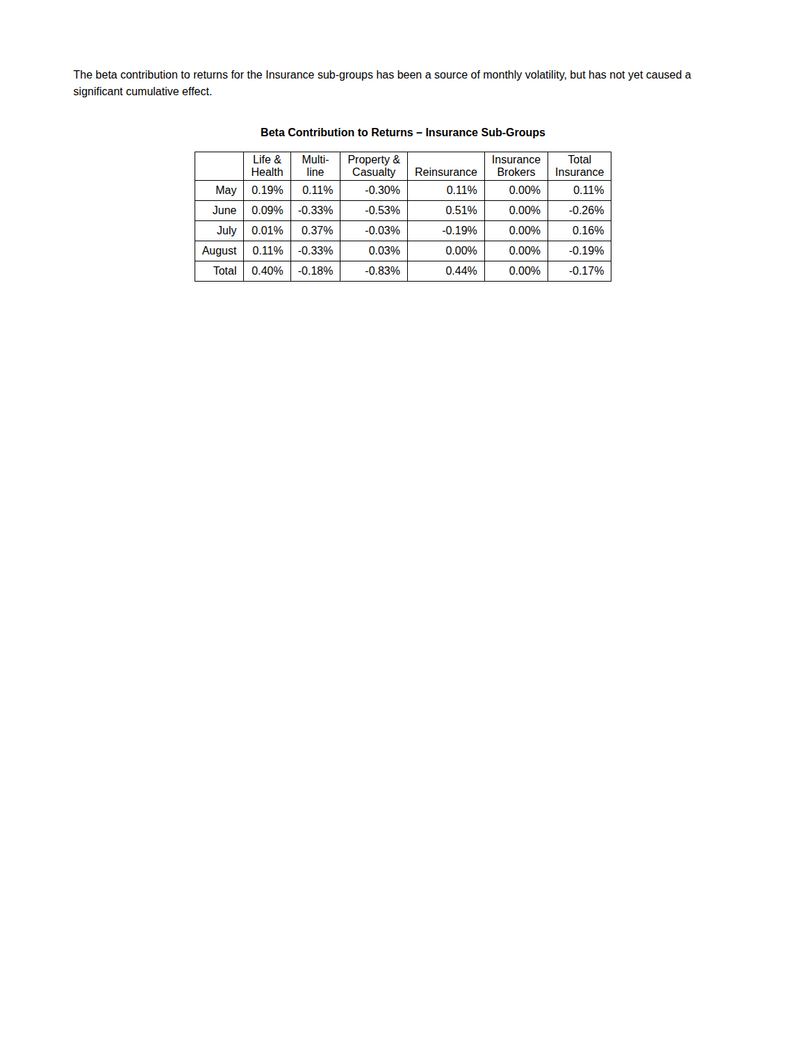The beta contribution to returns for the Insurance sub-groups has been a source of monthly volatility, but has not yet caused a significant cumulative effect.
Beta Contribution to Returns – Insurance Sub-Groups
| | Life & Health | Multi- line | Property & Casualty | Reinsurance | Insurance Brokers | Total Insurance |
| --- | --- | --- | --- | --- | --- | --- |
| May | 0.19% | 0.11% | -0.30% | 0.11% | 0.00% | 0.11% |
| June | 0.09% | -0.33% | -0.53% | 0.51% | 0.00% | -0.26% |
| July | 0.01% | 0.37% | -0.03% | -0.19% | 0.00% | 0.16% |
| August | 0.11% | -0.33% | 0.03% | 0.00% | 0.00% | -0.19% |
| Total | 0.40% | -0.18% | -0.83% | 0.44% | 0.00% | -0.17% |